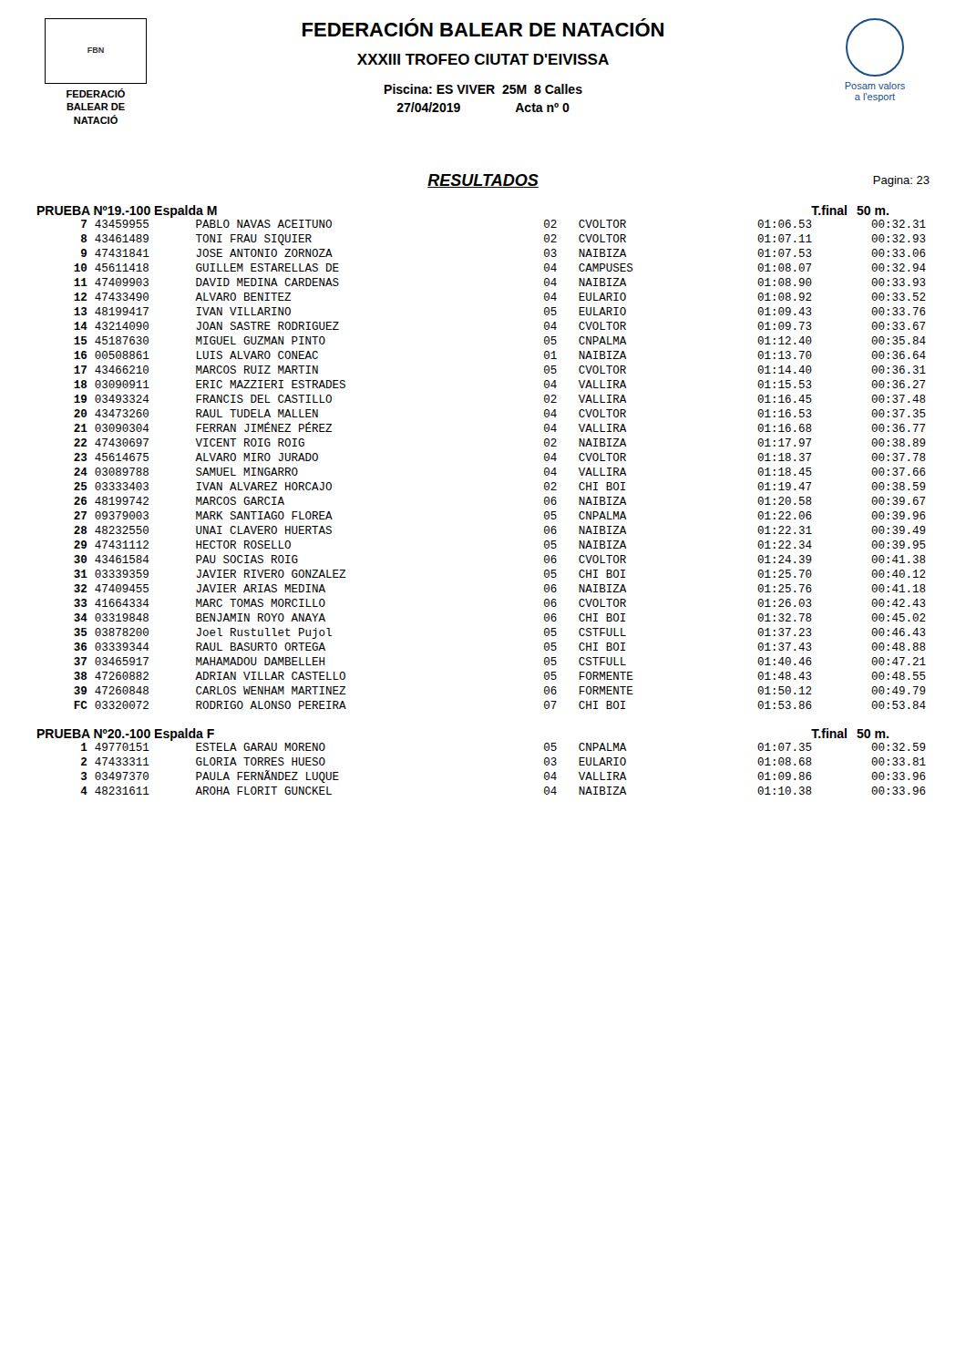FBN
FEDERACIÓ
BALEAR DE
NATACIÓ
Posam valors
a l'esport
FEDERACIÓN BALEAR DE NATACIÓN
XXXIII TROFEO CIUTAT D'EIVISSA
Piscina: ES VIVER 25M 8 Calles
27/04/2019 Acta nº 0
RESULTADOS
Pagina: 23
PRUEBA Nº19.-100 Espalda M T.final 50 m.
| 7 | 43459955 | PABLO NAVAS ACEITUNO | 02 | CVOLTOR | 01:06.53 | 00:32.31 |
| 8 | 43461489 | TONI FRAU SIQUIER | 02 | CVOLTOR | 01:07.11 | 00:32.93 |
| 9 | 47431841 | JOSE ANTONIO ZORNOZA | 03 | NAIBIZA | 01:07.53 | 00:33.06 |
| 10 | 45611418 | GUILLEM ESTARELLAS DE | 04 | CAMPUSES | 01:08.07 | 00:32.94 |
| 11 | 47409903 | DAVID MEDINA CARDENAS | 04 | NAIBIZA | 01:08.90 | 00:33.93 |
| 12 | 47433490 | ALVARO BENITEZ | 04 | EULARIO | 01:08.92 | 00:33.52 |
| 13 | 48199417 | IVAN VILLARINO | 05 | EULARIO | 01:09.43 | 00:33.76 |
| 14 | 43214090 | JOAN SASTRE RODRIGUEZ | 04 | CVOLTOR | 01:09.73 | 00:33.67 |
| 15 | 45187630 | MIGUEL GUZMAN PINTO | 05 | CNPALMA | 01:12.40 | 00:35.84 |
| 16 | 00508861 | LUIS ALVARO CONEAC | 01 | NAIBIZA | 01:13.70 | 00:36.64 |
| 17 | 43466210 | MARCOS RUIZ MARTIN | 05 | CVOLTOR | 01:14.40 | 00:36.31 |
| 18 | 03090911 | ERIC MAZZIERI ESTRADES | 04 | VALLIRA | 01:15.53 | 00:36.27 |
| 19 | 03493324 | FRANCIS DEL CASTILLO | 02 | VALLIRA | 01:16.45 | 00:37.48 |
| 20 | 43473260 | RAUL TUDELA MALLEN | 04 | CVOLTOR | 01:16.53 | 00:37.35 |
| 21 | 03090304 | FERRAN JIMÉNEZ PÉREZ | 04 | VALLIRA | 01:16.68 | 00:36.77 |
| 22 | 47430697 | VICENT ROIG ROIG | 02 | NAIBIZA | 01:17.97 | 00:38.89 |
| 23 | 45614675 | ALVARO MIRO JURADO | 04 | CVOLTOR | 01:18.37 | 00:37.78 |
| 24 | 03089788 | SAMUEL MINGARRO | 04 | VALLIRA | 01:18.45 | 00:37.66 |
| 25 | 03333403 | IVAN ALVAREZ HORCAJO | 02 | CHI BOI | 01:19.47 | 00:38.59 |
| 26 | 48199742 | MARCOS GARCIA | 06 | NAIBIZA | 01:20.58 | 00:39.67 |
| 27 | 09379003 | MARK SANTIAGO FLOREA | 05 | CNPALMA | 01:22.06 | 00:39.96 |
| 28 | 48232550 | UNAI CLAVERO HUERTAS | 06 | NAIBIZA | 01:22.31 | 00:39.49 |
| 29 | 47431112 | HECTOR ROSELLO | 05 | NAIBIZA | 01:22.34 | 00:39.95 |
| 30 | 43461584 | PAU SOCIAS ROIG | 06 | CVOLTOR | 01:24.39 | 00:41.38 |
| 31 | 03339359 | JAVIER RIVERO GONZALEZ | 05 | CHI BOI | 01:25.70 | 00:40.12 |
| 32 | 47409455 | JAVIER ARIAS MEDINA | 06 | NAIBIZA | 01:25.76 | 00:41.18 |
| 33 | 41664334 | MARC TOMAS MORCILLO | 06 | CVOLTOR | 01:26.03 | 00:42.43 |
| 34 | 03319848 | BENJAMIN ROYO ANAYA | 06 | CHI BOI | 01:32.78 | 00:45.02 |
| 35 | 03878200 | Joel Rustullet Pujol | 05 | CSTFULL | 01:37.23 | 00:46.43 |
| 36 | 03339344 | RAUL BASURTO ORTEGA | 05 | CHI BOI | 01:37.43 | 00:48.88 |
| 37 | 03465917 | MAHAMADOU DAMBELLEH | 05 | CSTFULL | 01:40.46 | 00:47.21 |
| 38 | 47260882 | ADRIAN VILLAR CASTELLO | 05 | FORMENTE | 01:48.43 | 00:48.55 |
| 39 | 47260848 | CARLOS WENHAM MARTINEZ | 06 | FORMENTE | 01:50.12 | 00:49.79 |
| FC | 03320072 | RODRIGO ALONSO PEREIRA | 07 | CHI BOI | 01:53.86 | 00:53.84 |
PRUEBA Nº20.-100 Espalda F T.final 50 m.
| 1 | 49770151 | ESTELA GARAU MORENO | 05 | CNPALMA | 01:07.35 | 00:32.59 |
| 2 | 47433311 | GLORIA TORRES HUESO | 03 | EULARIO | 01:08.68 | 00:33.81 |
| 3 | 03497370 | PAULA FERNÃNDEZ LUQUE | 04 | VALLIRA | 01:09.86 | 00:33.96 |
| 4 | 48231611 | AROHA FLORIT GUNCKEL | 04 | NAIBIZA | 01:10.38 | 00:33.96 |